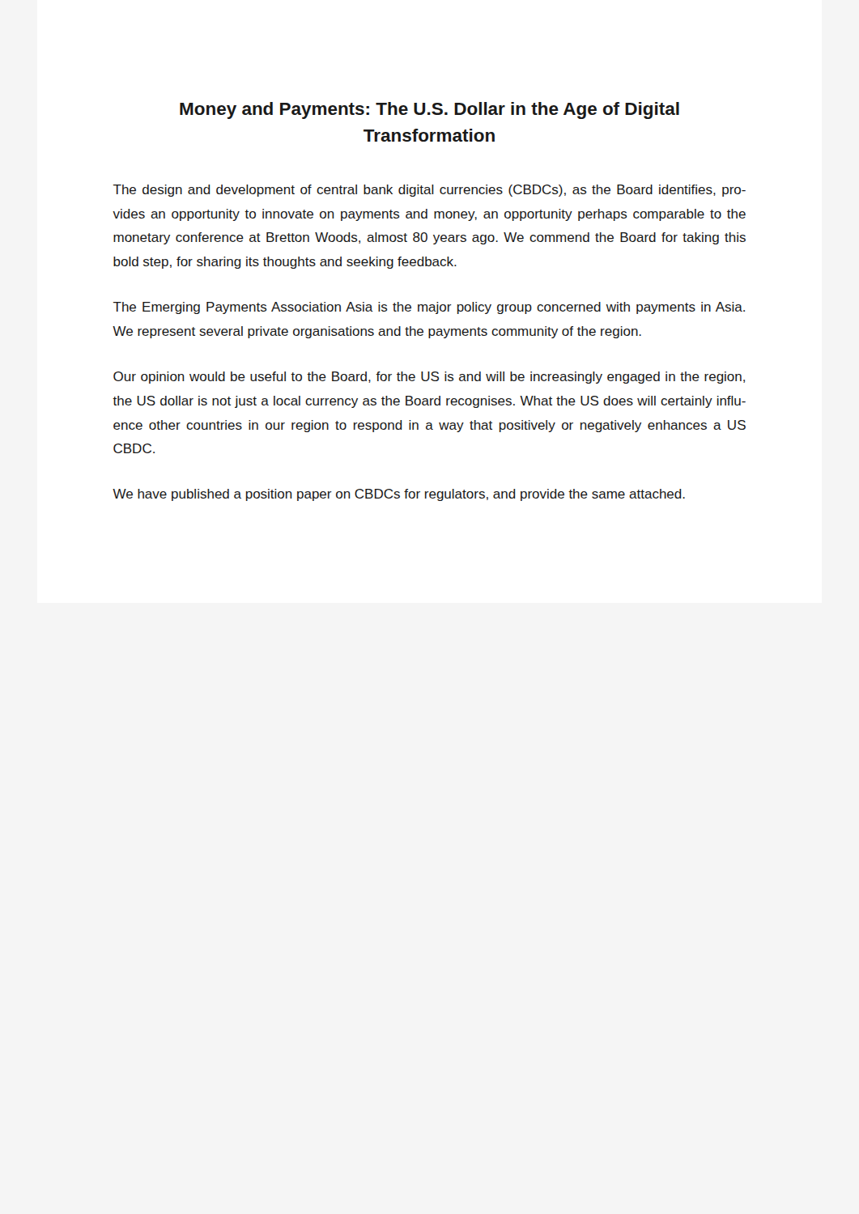Money and Payments: The U.S. Dollar in the Age of Digital Transformation
The design and development of central bank digital currencies (CBDCs), as the Board identifies, provides an opportunity to innovate on payments and money, an opportunity perhaps comparable to the monetary conference at Bretton Woods, almost 80 years ago. We commend the Board for taking this bold step, for sharing its thoughts and seeking feedback.
The Emerging Payments Association Asia is the major policy group concerned with payments in Asia. We represent several private organisations and the payments community of the region.
Our opinion would be useful to the Board, for the US is and will be increasingly engaged in the region, the US dollar is not just a local currency as the Board recognises. What the US does will certainly influence other countries in our region to respond in a way that positively or negatively enhances a US CBDC.
We have published a position paper on CBDCs for regulators, and provide the same attached.